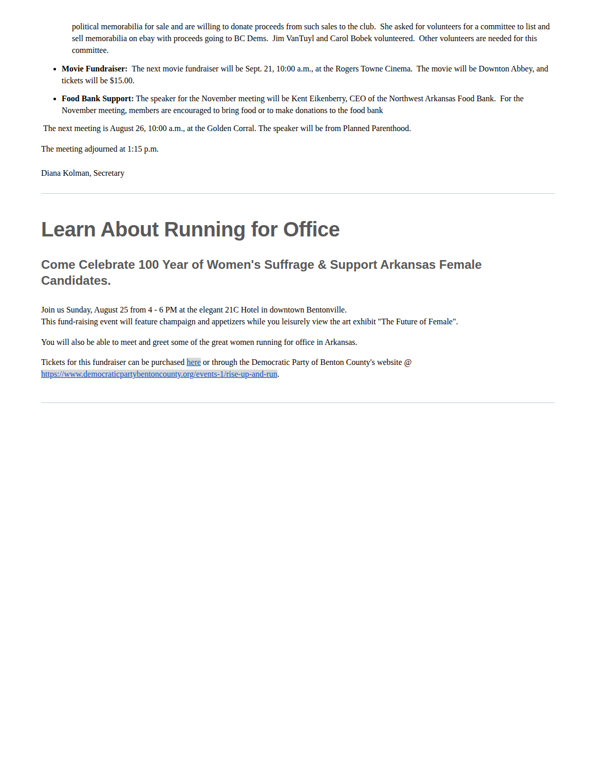political memorabilia for sale and are willing to donate proceeds from such sales to the club. She asked for volunteers for a committee to list and sell memorabilia on ebay with proceeds going to BC Dems. Jim VanTuyl and Carol Bobek volunteered. Other volunteers are needed for this committee.
Movie Fundraiser: The next movie fundraiser will be Sept. 21, 10:00 a.m., at the Rogers Towne Cinema. The movie will be Downton Abbey, and tickets will be $15.00.
Food Bank Support: The speaker for the November meeting will be Kent Eikenberry, CEO of the Northwest Arkansas Food Bank. For the November meeting, members are encouraged to bring food or to make donations to the food bank
The next meeting is August 26, 10:00 a.m., at the Golden Corral. The speaker will be from Planned Parenthood.
The meeting adjourned at 1:15 p.m.
Diana Kolman, Secretary
Learn About Running for Office
Come Celebrate 100 Year of Women's Suffrage & Support Arkansas Female Candidates.
Join us Sunday, August 25 from 4 - 6 PM at the elegant 21C Hotel in downtown Bentonville. This fund-raising event will feature champaign and appetizers while you leisurely view the art exhibit "The Future of Female".
You will also be able to meet and greet some of the great women running for office in Arkansas.
Tickets for this fundraiser can be purchased here or through the Democratic Party of Benton County's website @ https://www.democraticpartybentoncounty.org/events-1/rise-up-and-run.